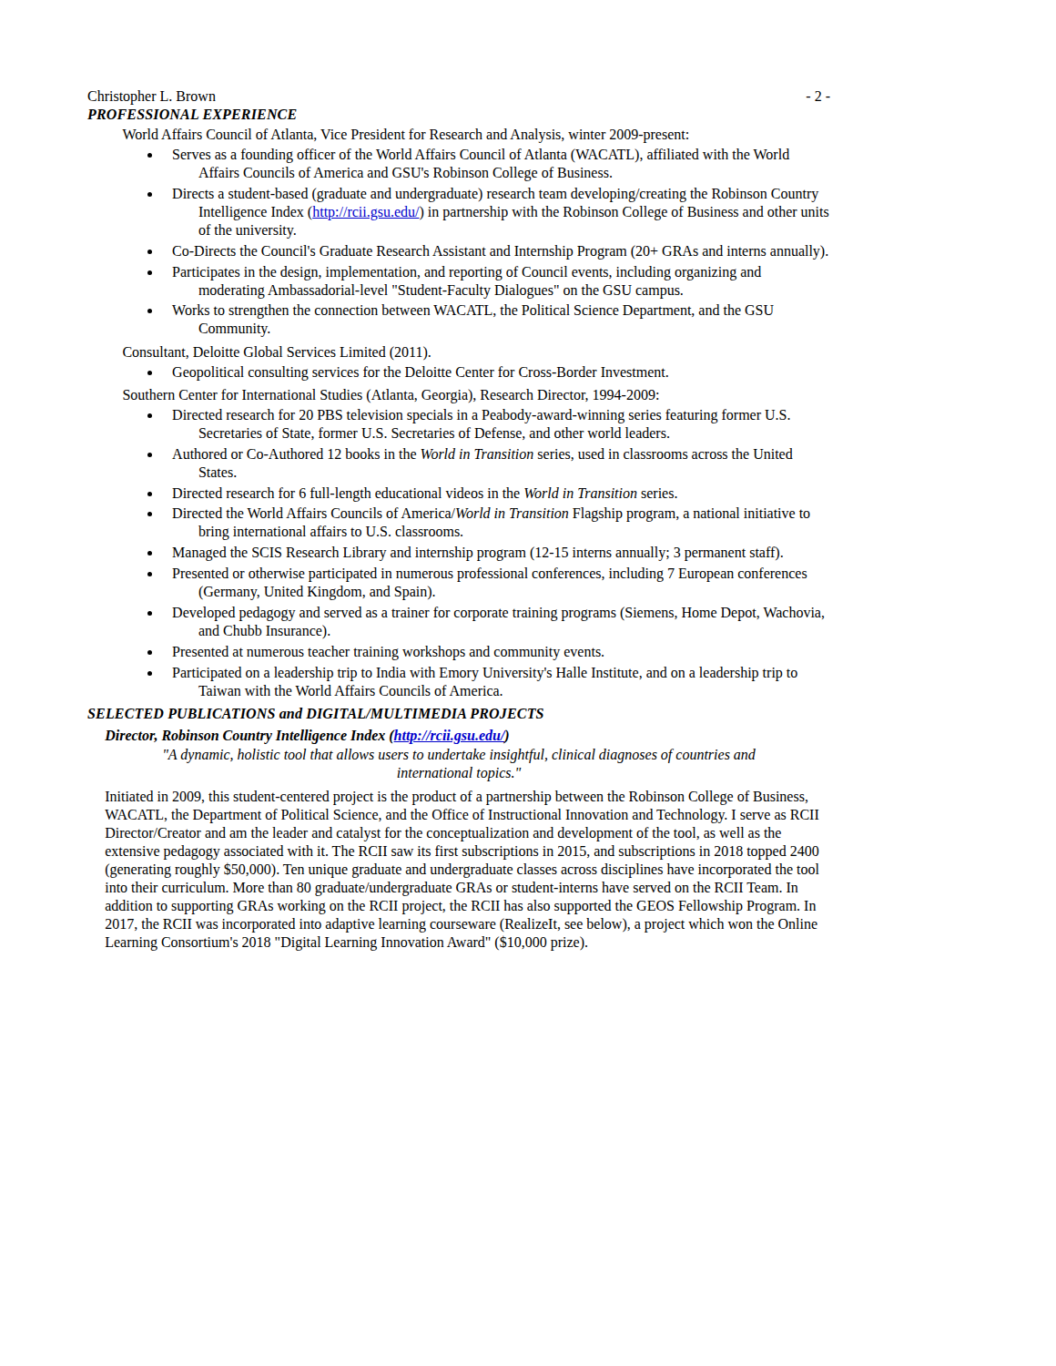Christopher L. Brown - 2 -
PROFESSIONAL EXPERIENCE
World Affairs Council of Atlanta, Vice President for Research and Analysis, winter 2009-present:
Serves as a founding officer of the World Affairs Council of Atlanta (WACATL), affiliated with the World Affairs Councils of America and GSU's Robinson College of Business.
Directs a student-based (graduate and undergraduate) research team developing/creating the Robinson Country Intelligence Index (http://rcii.gsu.edu/) in partnership with the Robinson College of Business and other units of the university.
Co-Directs the Council's Graduate Research Assistant and Internship Program (20+ GRAs and interns annually).
Participates in the design, implementation, and reporting of Council events, including organizing and moderating Ambassadorial-level "Student-Faculty Dialogues" on the GSU campus.
Works to strengthen the connection between WACATL, the Political Science Department, and the GSU Community.
Consultant, Deloitte Global Services Limited (2011).
Geopolitical consulting services for the Deloitte Center for Cross-Border Investment.
Southern Center for International Studies (Atlanta, Georgia), Research Director, 1994-2009:
Directed research for 20 PBS television specials in a Peabody-award-winning series featuring former U.S. Secretaries of State, former U.S. Secretaries of Defense, and other world leaders.
Authored or Co-Authored 12 books in the World in Transition series, used in classrooms across the United States.
Directed research for 6 full-length educational videos in the World in Transition series.
Directed the World Affairs Councils of America/World in Transition Flagship program, a national initiative to bring international affairs to U.S. classrooms.
Managed the SCIS Research Library and internship program (12-15 interns annually; 3 permanent staff).
Presented or otherwise participated in numerous professional conferences, including 7 European conferences (Germany, United Kingdom, and Spain).
Developed pedagogy and served as a trainer for corporate training programs (Siemens, Home Depot, Wachovia, and Chubb Insurance).
Presented at numerous teacher training workshops and community events.
Participated on a leadership trip to India with Emory University's Halle Institute, and on a leadership trip to Taiwan with the World Affairs Councils of America.
SELECTED PUBLICATIONS and DIGITAL/MULTIMEDIA PROJECTS
Director, Robinson Country Intelligence Index (http://rcii.gsu.edu/)
"A dynamic, holistic tool that allows users to undertake insightful, clinical diagnoses of countries and international topics."
Initiated in 2009, this student-centered project is the product of a partnership between the Robinson College of Business, WACATL, the Department of Political Science, and the Office of Instructional Innovation and Technology. I serve as RCII Director/Creator and am the leader and catalyst for the conceptualization and development of the tool, as well as the extensive pedagogy associated with it. The RCII saw its first subscriptions in 2015, and subscriptions in 2018 topped 2400 (generating roughly $50,000). Ten unique graduate and undergraduate classes across disciplines have incorporated the tool into their curriculum. More than 80 graduate/undergraduate GRAs or student-interns have served on the RCII Team. In addition to supporting GRAs working on the RCII project, the RCII has also supported the GEOS Fellowship Program. In 2017, the RCII was incorporated into adaptive learning courseware (RealizeIt, see below), a project which won the Online Learning Consortium's 2018 "Digital Learning Innovation Award" ($10,000 prize).